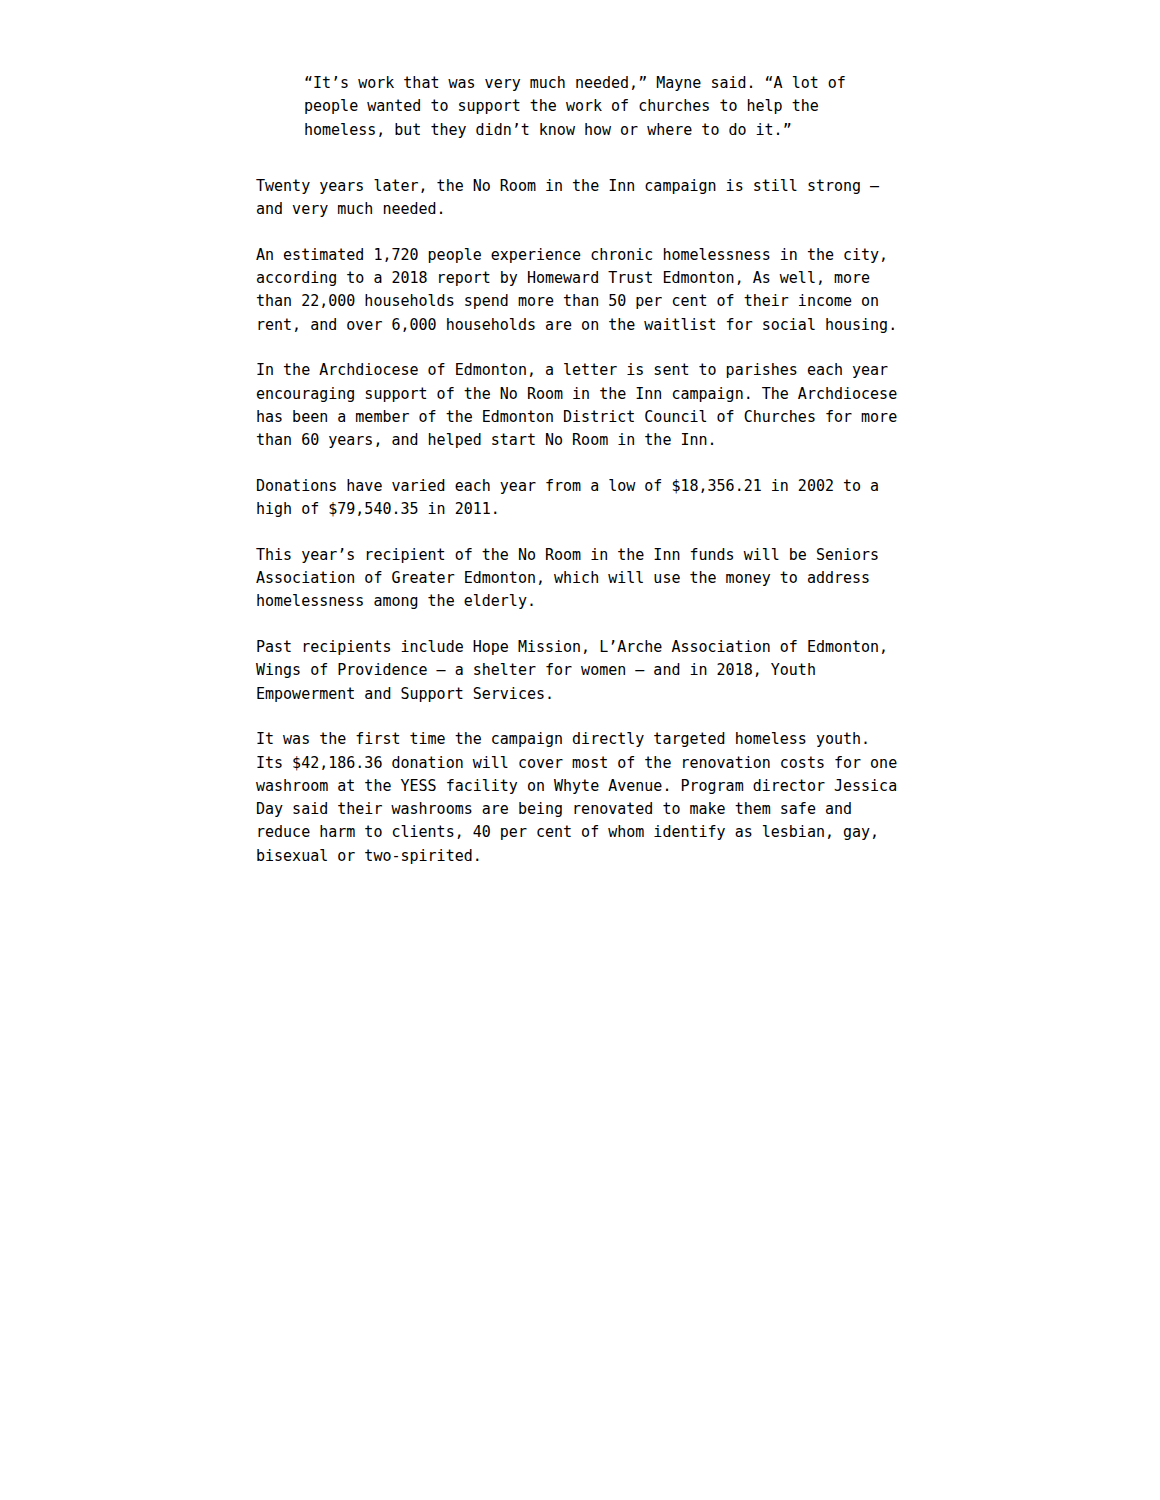“It’s work that was very much needed,” Mayne said. “A lot of people wanted to support the work of churches to help the homeless, but they didn’t know how or where to do it.”
Twenty years later, the No Room in the Inn campaign is still strong — and very much needed.
An estimated 1,720 people experience chronic homelessness in the city, according to a 2018 report by Homeward Trust Edmonton, As well, more than 22,000 households spend more than 50 per cent of their income on rent, and over 6,000 households are on the waitlist for social housing.
In the Archdiocese of Edmonton, a letter is sent to parishes each year encouraging support of the No Room in the Inn campaign. The Archdiocese has been a member of the Edmonton District Council of Churches for more than 60 years, and helped start No Room in the Inn.
Donations have varied each year from a low of $18,356.21 in 2002 to a high of $79,540.35 in 2011.
This year’s recipient of the No Room in the Inn funds will be Seniors Association of Greater Edmonton, which will use the money to address homelessness among the elderly.
Past recipients include Hope Mission, L’Arche Association of Edmonton, Wings of Providence — a shelter for women — and in 2018, Youth Empowerment and Support Services.
It was the first time the campaign directly targeted homeless youth. Its $42,186.36 donation will cover most of the renovation costs for one washroom at the YESS facility on Whyte Avenue. Program director Jessica Day said their washrooms are being renovated to make them safe and reduce harm to clients, 40 per cent of whom identify as lesbian, gay, bisexual or two-spirited.